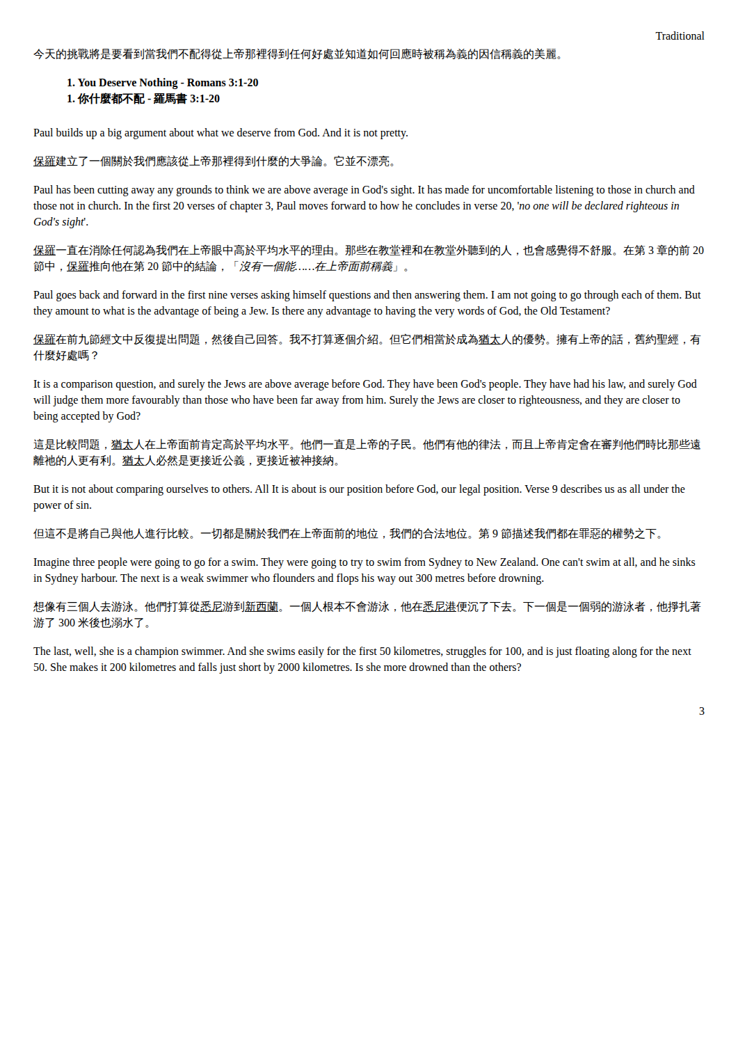Traditional
今天的挑戰將是要看到當我們不配得從上帝那裡得到任何好處並知道如何回應時被稱為義的因信稱義的美麗。
1. You Deserve Nothing - Romans 3:1-20
1. 你什麼都不配 - 羅馬書 3:1-20
Paul builds up a big argument about what we deserve from God. And it is not pretty.
保羅建立了一個關於我們應該從上帝那裡得到什麼的大爭論。它並不漂亮。
Paul has been cutting away any grounds to think we are above average in God's sight. It has made for uncomfortable listening to those in church and those not in church. In the first 20 verses of chapter 3, Paul moves forward to how he concludes in verse 20, 'no one will be declared righteous in God's sight'.
保羅一直在消除任何認為我們在上帝眼中高於平均水平的理由。那些在教堂裡和在教堂外聽到的人，也會感覺得不舒服。在第 3 章的前 20 節中，保羅推向他在第 20 節中的結論，「沒有一個能……在上帝面前稱義」。
Paul goes back and forward in the first nine verses asking himself questions and then answering them. I am not going to go through each of them. But they amount to what is the advantage of being a Jew. Is there any advantage to having the very words of God, the Old Testament?
保羅在前九節經文中反復提出問題，然後自己回答。我不打算逐個介紹。但它們相當於成為猶太人的優勢。擁有上帝的話，舊約聖經，有什麼好處嗎？
It is a comparison question, and surely the Jews are above average before God. They have been God's people. They have had his law, and surely God will judge them more favourably than those who have been far away from him. Surely the Jews are closer to righteousness, and they are closer to being accepted by God?
這是比較問題，猶太人在上帝面前肯定高於平均水平。他們一直是上帝的子民。他們有他的律法，而且上帝肯定會在審判他們時比那些遠離祂的人更有利。猶太人必然是更接近公義，更接近被神接納。
But it is not about comparing ourselves to others. All It is about is our position before God, our legal position. Verse 9 describes us as all under the power of sin.
但這不是將自己與他人進行比較。一切都是關於我們在上帝面前的地位，我們的合法地位。第 9 節描述我們都在罪惡的權勢之下。
Imagine three people were going to go for a swim. They were going to try to swim from Sydney to New Zealand. One can't swim at all, and he sinks in Sydney harbour. The next is a weak swimmer who flounders and flops his way out 300 metres before drowning.
想像有三個人去游泳。他們打算從悉尼游到新西蘭。一個人根本不會游泳，他在悉尼港便沉了下去。下一個是一個弱的游泳者，他掙扎著游了 300 米後也溺水了。
The last, well, she is a champion swimmer. And she swims easily for the first 50 kilometres, struggles for 100, and is just floating along for the next 50. She makes it 200 kilometres and falls just short by 2000 kilometres. Is she more drowned than the others?
3